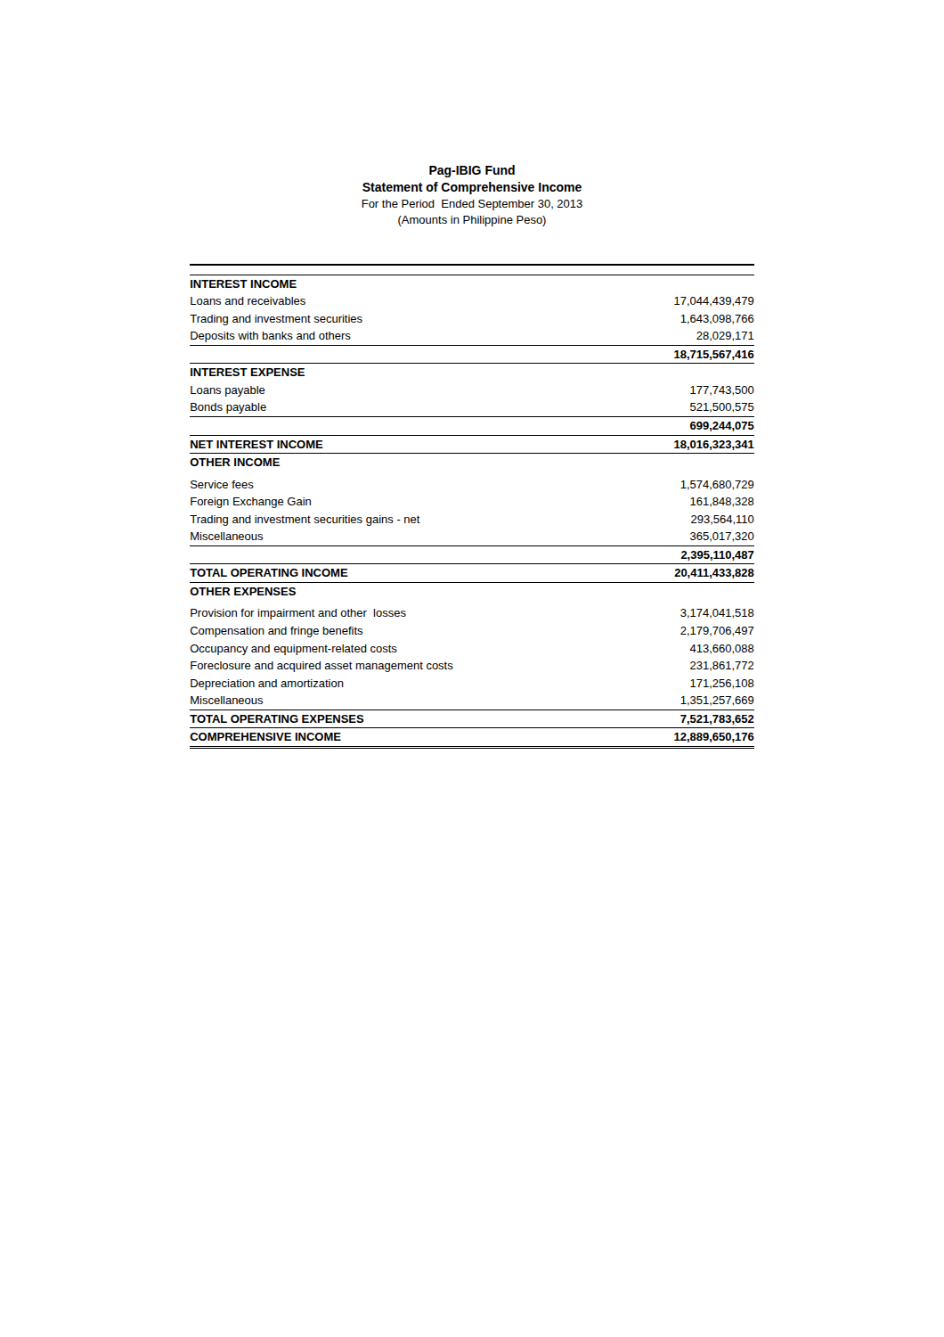Pag-IBIG Fund
Statement of Comprehensive Income
For the Period Ended September 30, 2013
(Amounts in Philippine Peso)
| INTEREST INCOME | |
| Loans and receivables | 17,044,439,479 |
| Trading and investment securities | 1,643,098,766 |
| Deposits with banks and others | 28,029,171 |
| | 18,715,567,416 |
| INTEREST EXPENSE | |
| Loans payable | 177,743,500 |
| Bonds payable | 521,500,575 |
| | 699,244,075 |
| NET INTEREST INCOME | 18,016,323,341 |
| OTHER INCOME | |
| Service fees | 1,574,680,729 |
| Foreign Exchange Gain | 161,848,328 |
| Trading and investment securities gains - net | 293,564,110 |
| Miscellaneous | 365,017,320 |
| | 2,395,110,487 |
| TOTAL OPERATING INCOME | 20,411,433,828 |
| OTHER EXPENSES | |
| Provision for impairment and other losses | 3,174,041,518 |
| Compensation and fringe benefits | 2,179,706,497 |
| Occupancy and equipment-related costs | 413,660,088 |
| Foreclosure and acquired asset management costs | 231,861,772 |
| Depreciation and amortization | 171,256,108 |
| Miscellaneous | 1,351,257,669 |
| TOTAL OPERATING EXPENSES | 7,521,783,652 |
| COMPREHENSIVE INCOME | 12,889,650,176 |